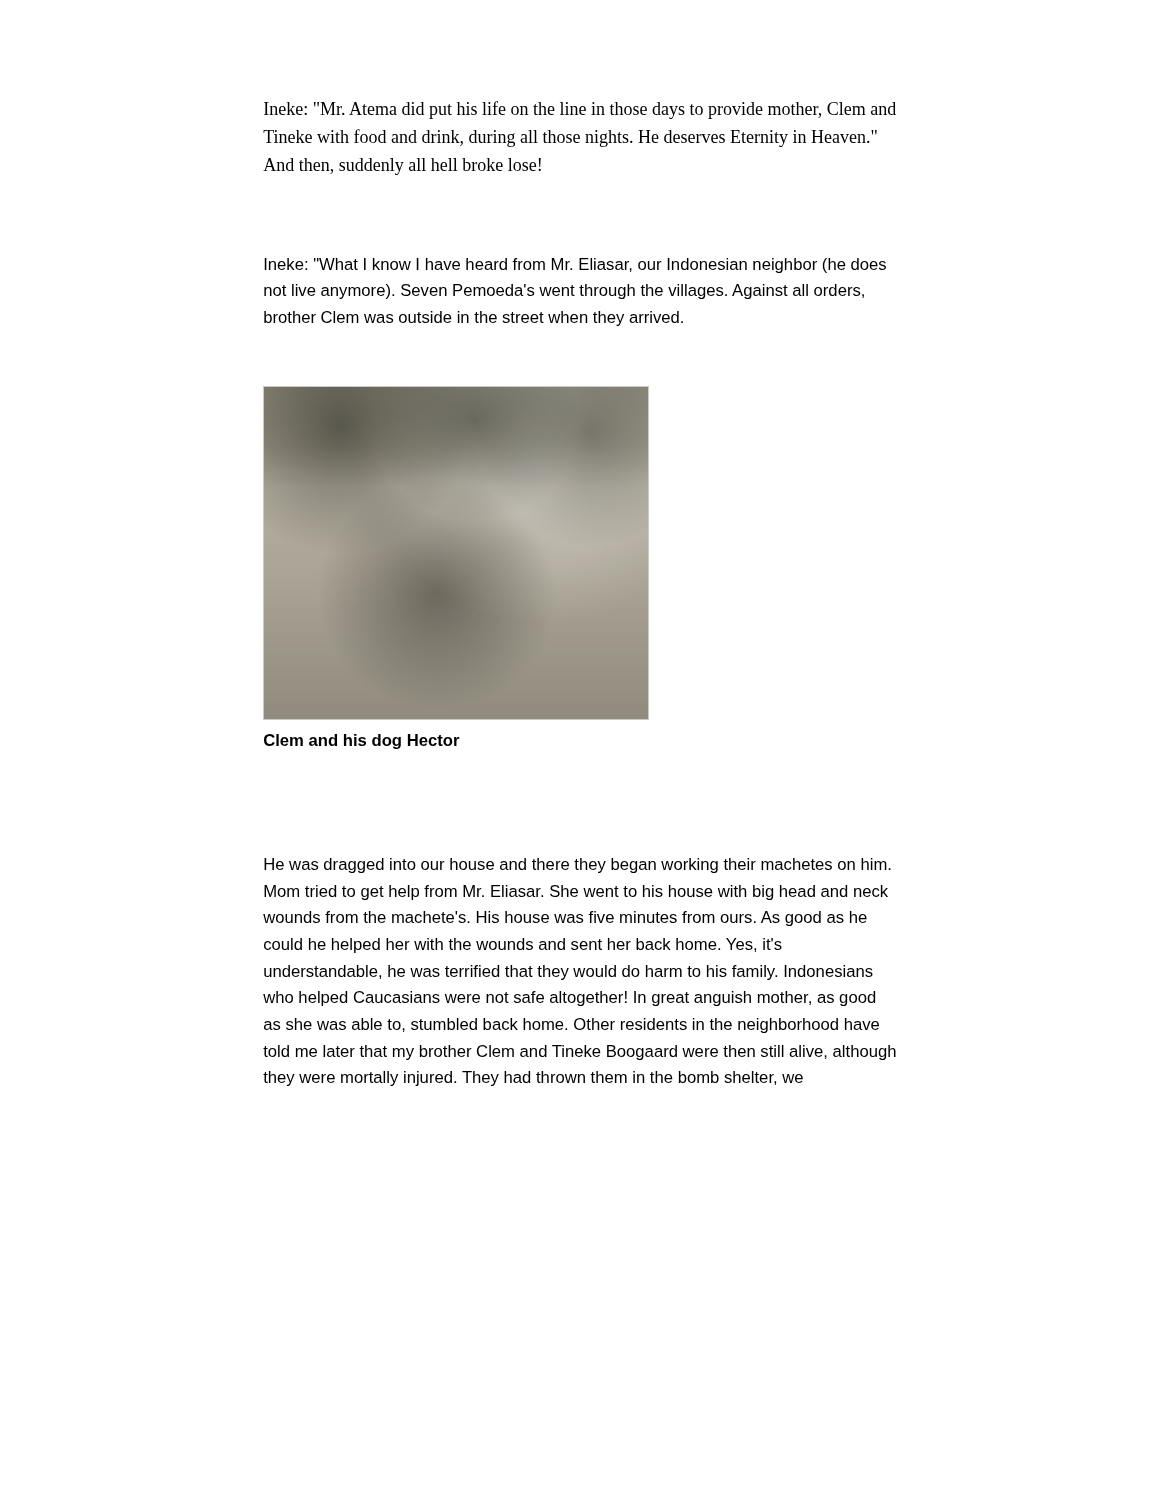Ineke: "Mr. Atema did put his life on the line in those days to provide mother, Clem and Tineke with food and drink, during all those nights. He deserves Eternity in Heaven."
And then, suddenly all hell broke lose!
Ineke: "What I know I have heard from Mr. Eliasar, our Indonesian neighbor (he does not live anymore). Seven Pemoeda's went through the villages. Against all orders, brother Clem was outside in the street when they arrived.
Clem and his dog Hector
He was dragged into our house and there they began working their machetes on him. Mom tried to get help from Mr. Eliasar. She went to his house with big head and neck wounds from the machete's. His house was five minutes from ours. As good as he could he helped her with the wounds and sent her back home. Yes, it's understandable, he was terrified that they would do harm to his family. Indonesians who helped Caucasians were not safe altogether! In great anguish mother, as good as she was able to, stumbled back home. Other residents in the neighborhood have told me later that my brother Clem and Tineke Boogaard were then still alive, although they were mortally injured. They had thrown them in the bomb shelter, we